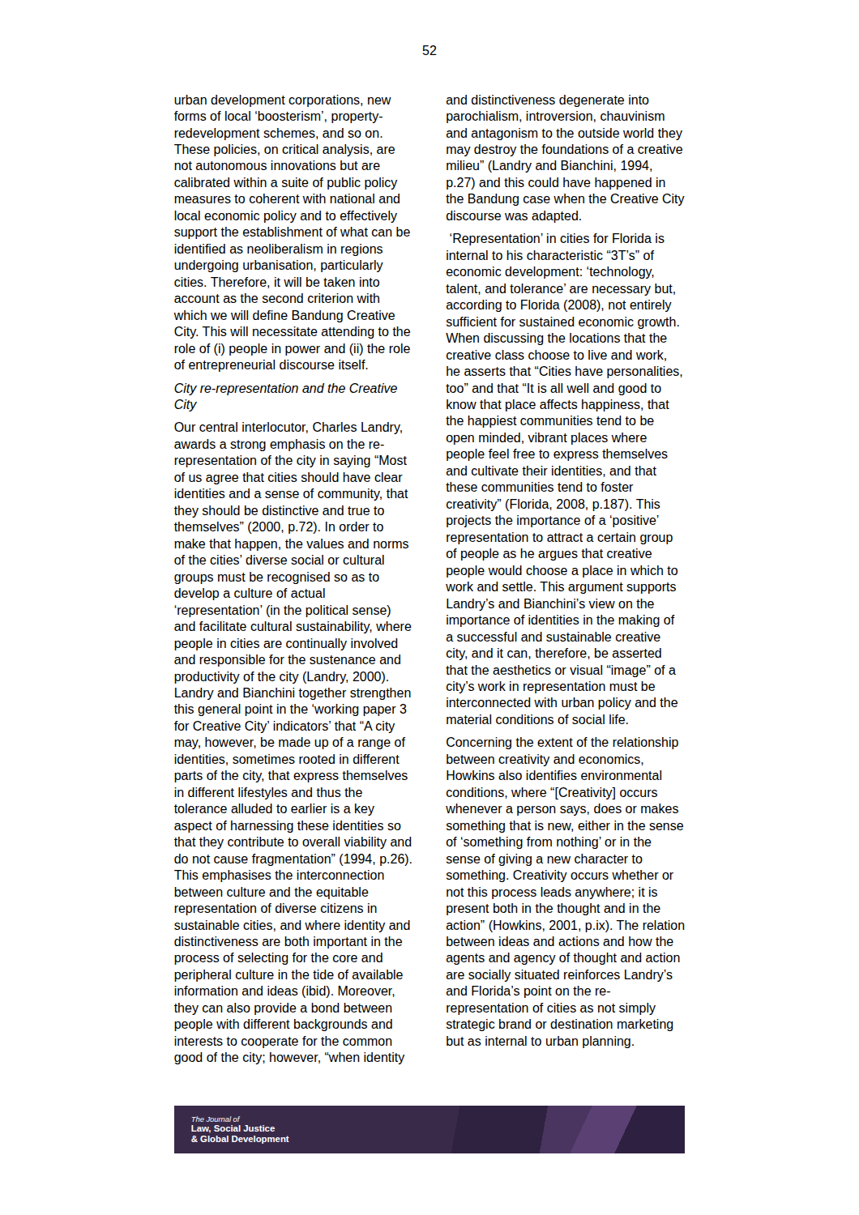52
urban development corporations, new forms of local ‘boosterism’, property-redevelopment schemes, and so on. These policies, on critical analysis, are not autonomous innovations but are calibrated within a suite of public policy measures to coherent with national and local economic policy and to effectively support the establishment of what can be identified as neoliberalism in regions undergoing urbanisation, particularly cities. Therefore, it will be taken into account as the second criterion with which we will define Bandung Creative City. This will necessitate attending to the role of (i) people in power and (ii) the role of entrepreneurial discourse itself.
City re-representation and the Creative City
Our central interlocutor, Charles Landry, awards a strong emphasis on the re-representation of the city in saying “Most of us agree that cities should have clear identities and a sense of community, that they should be distinctive and true to themselves” (2000, p.72). In order to make that happen, the values and norms of the cities’ diverse social or cultural groups must be recognised so as to develop a culture of actual ‘representation’ (in the political sense) and facilitate cultural sustainability, where people in cities are continually involved and responsible for the sustenance and productivity of the city (Landry, 2000). Landry and Bianchini together strengthen this general point in the ‘working paper 3 for Creative City’ indicators’ that “A city may, however, be made up of a range of identities, sometimes rooted in different parts of the city, that express themselves in different lifestyles and thus the tolerance alluded to earlier is a key aspect of harnessing these identities so that they contribute to overall viability and do not cause fragmentation” (1994, p.26). This emphasises the interconnection between culture and the equitable representation of diverse citizens in sustainable cities, and where identity and distinctiveness are both important in the process of selecting for the core and peripheral culture in the tide of available information and ideas (ibid). Moreover, they can also provide a bond between people with different backgrounds and interests to cooperate for the common good of the city; however, “when identity and distinctiveness degenerate into parochialism, introversion, chauvinism and antagonism to the outside world they may destroy the foundations of a creative milieu” (Landry and Bianchini, 1994, p.27) and this could have happened in the Bandung case when the Creative City discourse was adapted.
‘Representation’ in cities for Florida is internal to his characteristic “3T’s” of economic development: ‘technology, talent, and tolerance’ are necessary but, according to Florida (2008), not entirely sufficient for sustained economic growth. When discussing the locations that the creative class choose to live and work, he asserts that “Cities have personalities, too” and that “It is all well and good to know that place affects happiness, that the happiest communities tend to be open minded, vibrant places where people feel free to express themselves and cultivate their identities, and that these communities tend to foster creativity” (Florida, 2008, p.187). This projects the importance of a ‘positive’ representation to attract a certain group of people as he argues that creative people would choose a place in which to work and settle. This argument supports Landry’s and Bianchini’s view on the importance of identities in the making of a successful and sustainable creative city, and it can, therefore, be asserted that the aesthetics or visual “image” of a city’s work in representation must be interconnected with urban policy and the material conditions of social life.
Concerning the extent of the relationship between creativity and economics, Howkins also identifies environmental conditions, where “[Creativity] occurs whenever a person says, does or makes something that is new, either in the sense of ‘something from nothing’ or in the sense of giving a new character to something. Creativity occurs whether or not this process leads anywhere; it is present both in the thought and in the action” (Howkins, 2001, p.ix). The relation between ideas and actions and how the agents and agency of thought and action are socially situated reinforces Landry’s and Florida’s point on the re-representation of cities as not simply strategic brand or destination marketing but as internal to urban planning.
The Journal of Law, Social Justice & Global Development